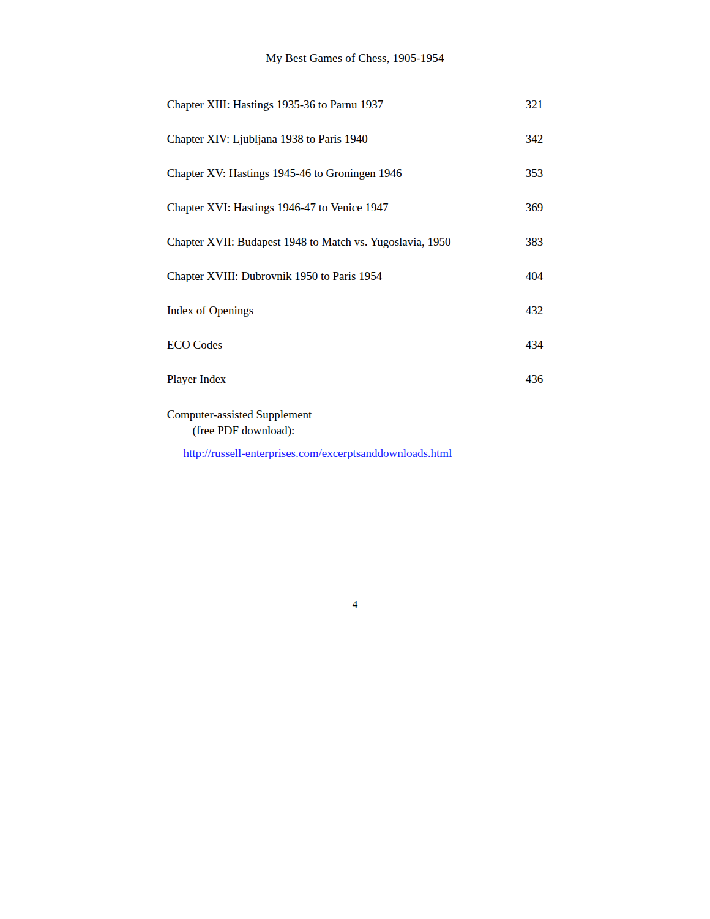My Best Games of Chess, 1905-1954
| Chapter XIII: Hastings 1935-36 to Parnu 1937 | 321 |
| Chapter XIV: Ljubljana 1938 to Paris 1940 | 342 |
| Chapter XV: Hastings 1945-46 to Groningen 1946 | 353 |
| Chapter XVI: Hastings 1946-47 to Venice 1947 | 369 |
| Chapter XVII: Budapest 1948 to Match vs. Yugoslavia, 1950 | 383 |
| Chapter XVIII: Dubrovnik 1950 to Paris 1954 | 404 |
| Index of Openings | 432 |
| ECO Codes | 434 |
| Player Index | 436 |
Computer-assisted Supplement
(free PDF download):
http://russell-enterprises.com/excerptsanddownloads.html
4